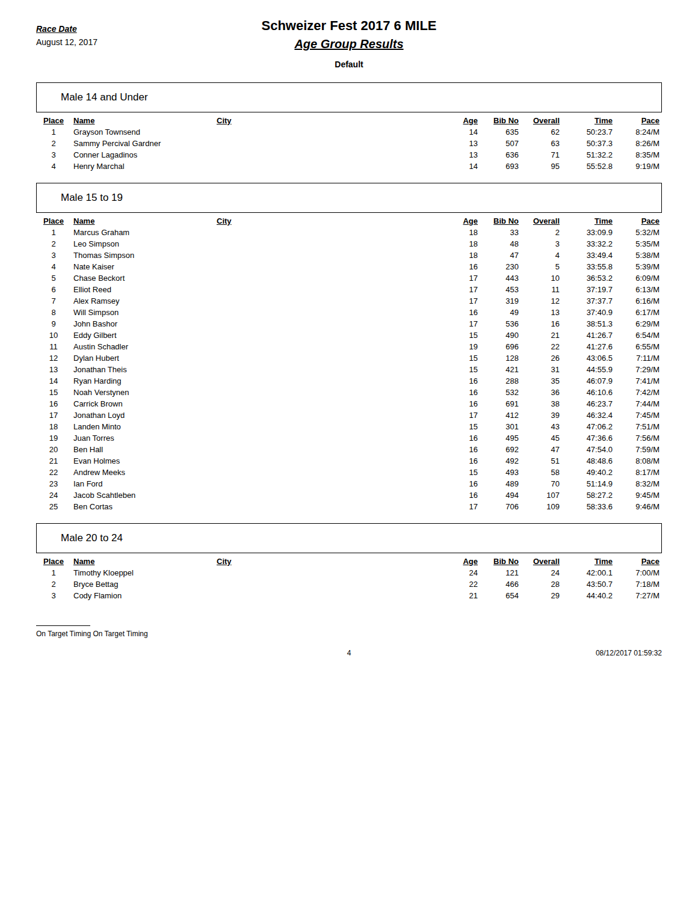Race Date
August 12, 2017
Schweizer Fest 2017 6 MILE
Age Group Results
Default
Male 14 and Under
| Place | Name | City | | Age | Bib No | Overall | Time | Pace |
| --- | --- | --- | --- | --- | --- | --- | --- | --- |
| 1 | Grayson Townsend | | | 14 | 635 | 62 | 50:23.7 | 8:24/M |
| 2 | Sammy Percival Gardner | | | 13 | 507 | 63 | 50:37.3 | 8:26/M |
| 3 | Conner Lagadinos | | | 13 | 636 | 71 | 51:32.2 | 8:35/M |
| 4 | Henry Marchal | | | 14 | 693 | 95 | 55:52.8 | 9:19/M |
Male 15 to 19
| Place | Name | City | | Age | Bib No | Overall | Time | Pace |
| --- | --- | --- | --- | --- | --- | --- | --- | --- |
| 1 | Marcus Graham | | | 18 | 33 | 2 | 33:09.9 | 5:32/M |
| 2 | Leo Simpson | | | 18 | 48 | 3 | 33:32.2 | 5:35/M |
| 3 | Thomas Simpson | | | 18 | 47 | 4 | 33:49.4 | 5:38/M |
| 4 | Nate Kaiser | | | 16 | 230 | 5 | 33:55.8 | 5:39/M |
| 5 | Chase Beckort | | | 17 | 443 | 10 | 36:53.2 | 6:09/M |
| 6 | Elliot Reed | | | 17 | 453 | 11 | 37:19.7 | 6:13/M |
| 7 | Alex Ramsey | | | 17 | 319 | 12 | 37:37.7 | 6:16/M |
| 8 | Will Simpson | | | 16 | 49 | 13 | 37:40.9 | 6:17/M |
| 9 | John Bashor | | | 17 | 536 | 16 | 38:51.3 | 6:29/M |
| 10 | Eddy Gilbert | | | 15 | 490 | 21 | 41:26.7 | 6:54/M |
| 11 | Austin Schadler | | | 19 | 696 | 22 | 41:27.6 | 6:55/M |
| 12 | Dylan Hubert | | | 15 | 128 | 26 | 43:06.5 | 7:11/M |
| 13 | Jonathan Theis | | | 15 | 421 | 31 | 44:55.9 | 7:29/M |
| 14 | Ryan Harding | | | 16 | 288 | 35 | 46:07.9 | 7:41/M |
| 15 | Noah Verstynen | | | 16 | 532 | 36 | 46:10.6 | 7:42/M |
| 16 | Carrick Brown | | | 16 | 691 | 38 | 46:23.7 | 7:44/M |
| 17 | Jonathan Loyd | | | 17 | 412 | 39 | 46:32.4 | 7:45/M |
| 18 | Landen Minto | | | 15 | 301 | 43 | 47:06.2 | 7:51/M |
| 19 | Juan Torres | | | 16 | 495 | 45 | 47:36.6 | 7:56/M |
| 20 | Ben Hall | | | 16 | 692 | 47 | 47:54.0 | 7:59/M |
| 21 | Evan Holmes | | | 16 | 492 | 51 | 48:48.6 | 8:08/M |
| 22 | Andrew Meeks | | | 15 | 493 | 58 | 49:40.2 | 8:17/M |
| 23 | Ian Ford | | | 16 | 489 | 70 | 51:14.9 | 8:32/M |
| 24 | Jacob Scahtleben | | | 16 | 494 | 107 | 58:27.2 | 9:45/M |
| 25 | Ben Cortas | | | 17 | 706 | 109 | 58:33.6 | 9:46/M |
Male 20 to 24
| Place | Name | City | | Age | Bib No | Overall | Time | Pace |
| --- | --- | --- | --- | --- | --- | --- | --- | --- |
| 1 | Timothy Kloeppel | | | 24 | 121 | 24 | 42:00.1 | 7:00/M |
| 2 | Bryce Bettag | | | 22 | 466 | 28 | 43:50.7 | 7:18/M |
| 3 | Cody Flamion | | | 21 | 654 | 29 | 44:40.2 | 7:27/M |
On Target Timing On Target Timing
4
08/12/2017 01:59:32